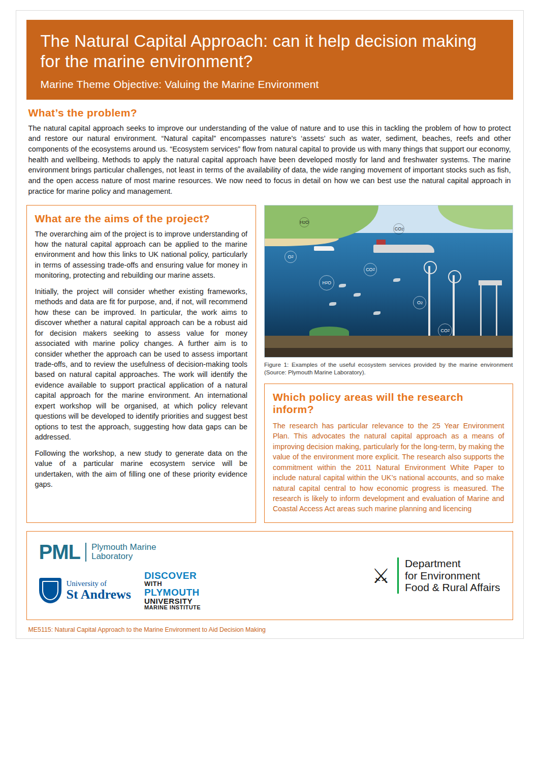The Natural Capital Approach: can it help decision making for the marine environment?
Marine Theme Objective: Valuing the Marine Environment
What’s the problem?
The natural capital approach seeks to improve our understanding of the value of nature and to use this in tackling the problem of how to protect and restore our natural environment. “Natural capital” encompasses nature’s ‘assets’ such as water, sediment, beaches, reefs and other components of the ecosystems around us. “Ecosystem services” flow from natural capital to provide us with many things that support our economy, health and wellbeing. Methods to apply the natural capital approach have been developed mostly for land and freshwater systems. The marine environment brings particular challenges, not least in terms of the availability of data, the wide ranging movement of important stocks such as fish, and the open access nature of most marine resources. We now need to focus in detail on how we can best use the natural capital approach in practice for marine policy and management.
What are the aims of the project?
The overarching aim of the project is to improve understanding of how the natural capital approach can be applied to the marine environment and how this links to UK national policy, particularly in terms of assessing trade-offs and ensuring value for money in monitoring, protecting and rebuilding our marine assets.
Initially, the project will consider whether existing frameworks, methods and data are fit for purpose, and, if not, will recommend how these can be improved. In particular, the work aims to discover whether a natural capital approach can be a robust aid for decision makers seeking to assess value for money associated with marine policy changes. A further aim is to consider whether the approach can be used to assess important trade-offs, and to review the usefulness of decision-making tools based on natural capital approaches. The work will identify the evidence available to support practical application of a natural capital approach for the marine environment. An international expert workshop will be organised, at which policy relevant questions will be developed to identify priorities and suggest best options to test the approach, suggesting how data gaps can be addressed.
Following the workshop, a new study to generate data on the value of a particular marine ecosystem service will be undertaken, with the aim of filling one of these priority evidence gaps.
CO2
H2O
O2
CO2
O2
CO2
H2O
Figure 1: Examples of the useful ecosystem services provided by the marine environment (Source: Plymouth Marine Laboratory).
Which policy areas will the research inform?
The research has particular relevance to the 25 Year Environment Plan. This advocates the natural capital approach as a means of improving decision making, particularly for the long-term, by making the value of the environment more explicit. The research also supports the commitment within the 2011 Natural Environment White Paper to include natural capital within the UK’s national accounts, and so make natural capital central to how economic progress is measured. The research is likely to inform development and evaluation of Marine and Coastal Access Act areas such marine planning and licencing
PML Plymouth Marine
Laboratory
University of
St Andrews
DISCOVER
WITH
PLYMOUTH
UNIVERSITY
MARINE INSTITUTE
⚔
Department
for Environment
Food & Rural Affairs
ME5115: Natural Capital Approach to the Marine Environment to Aid Decision Making